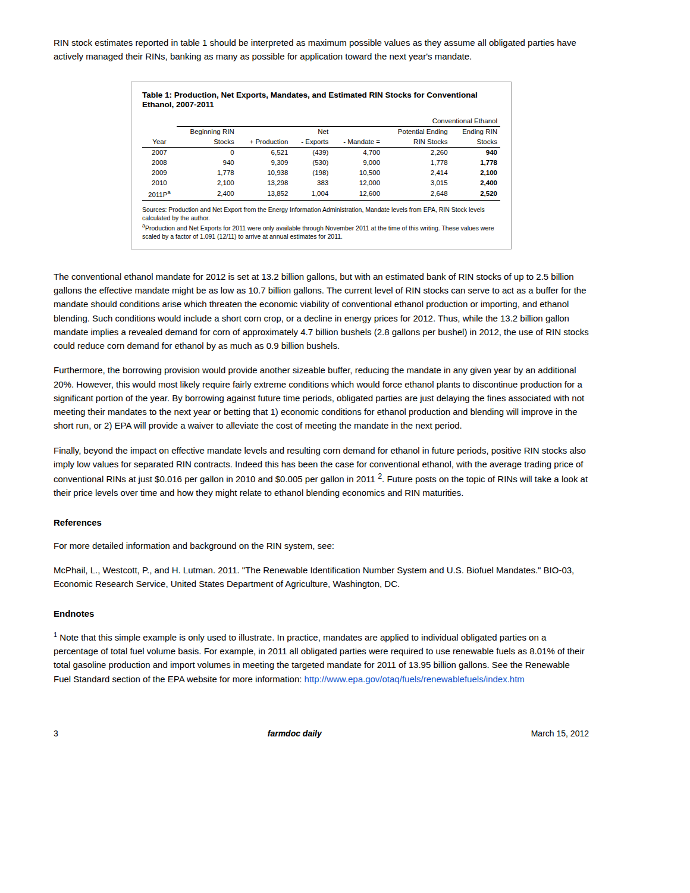RIN stock estimates reported in table 1 should be interpreted as maximum possible values as they assume all obligated parties have actively managed their RINs, banking as many as possible for application toward the next year's mandate.
Table 1: Production, Net Exports, Mandates, and Estimated RIN Stocks for Conventional Ethanol, 2007-2011
| | Conventional Ethanol |
| --- | --- |
| | Beginning RIN | | Net | | Potential Ending | Ending RIN |
| Year | Stocks | + Production | - Exports | - Mandate = | RIN Stocks | Stocks |
| 2007 | 0 | 6,521 | (439) | 4,700 | 2,260 | 940 |
| 2008 | 940 | 9,309 | (530) | 9,000 | 1,778 | 1,778 |
| 2009 | 1,778 | 10,938 | (198) | 10,500 | 2,414 | 2,100 |
| 2010 | 2,100 | 13,298 | 383 | 12,000 | 3,015 | 2,400 |
| 2011P a | 2,400 | 13,852 | 1,004 | 12,600 | 2,648 | 2,520 |
Sources: Production and Net Export from the Energy Information Administration, Mandate levels from EPA, RIN Stock levels calculated by the author.
aProduction and Net Exports for 2011 were only available through November 2011 at the time of this writing. These values were scaled by a factor of 1.091 (12/11) to arrive at annual estimates for 2011.
The conventional ethanol mandate for 2012 is set at 13.2 billion gallons, but with an estimated bank of RIN stocks of up to 2.5 billion gallons the effective mandate might be as low as 10.7 billion gallons. The current level of RIN stocks can serve to act as a buffer for the mandate should conditions arise which threaten the economic viability of conventional ethanol production or importing, and ethanol blending. Such conditions would include a short corn crop, or a decline in energy prices for 2012. Thus, while the 13.2 billion gallon mandate implies a revealed demand for corn of approximately 4.7 billion bushels (2.8 gallons per bushel) in 2012, the use of RIN stocks could reduce corn demand for ethanol by as much as 0.9 billion bushels.
Furthermore, the borrowing provision would provide another sizeable buffer, reducing the mandate in any given year by an additional 20%. However, this would most likely require fairly extreme conditions which would force ethanol plants to discontinue production for a significant portion of the year. By borrowing against future time periods, obligated parties are just delaying the fines associated with not meeting their mandates to the next year or betting that 1) economic conditions for ethanol production and blending will improve in the short run, or 2) EPA will provide a waiver to alleviate the cost of meeting the mandate in the next period.
Finally, beyond the impact on effective mandate levels and resulting corn demand for ethanol in future periods, positive RIN stocks also imply low values for separated RIN contracts. Indeed this has been the case for conventional ethanol, with the average trading price of conventional RINs at just $0.016 per gallon in 2010 and $0.005 per gallon in 2011 2. Future posts on the topic of RINs will take a look at their price levels over time and how they might relate to ethanol blending economics and RIN maturities.
References
For more detailed information and background on the RIN system, see:
McPhail, L., Westcott, P., and H. Lutman. 2011. "The Renewable Identification Number System and U.S. Biofuel Mandates." BIO-03, Economic Research Service, United States Department of Agriculture, Washington, DC.
Endnotes
1 Note that this simple example is only used to illustrate. In practice, mandates are applied to individual obligated parties on a percentage of total fuel volume basis. For example, in 2011 all obligated parties were required to use renewable fuels as 8.01% of their total gasoline production and import volumes in meeting the targeted mandate for 2011 of 13.95 billion gallons. See the Renewable Fuel Standard section of the EPA website for more information: http://www.epa.gov/otaq/fuels/renewablefuels/index.htm
3
farmdoc daily
March 15, 2012